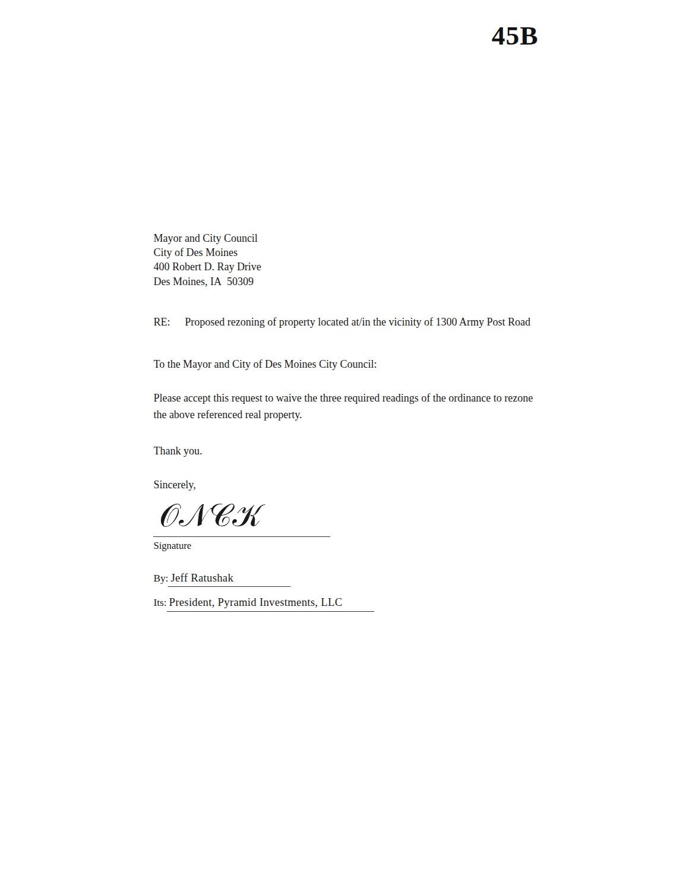45B
Mayor and City Council
City of Des Moines
400 Robert D. Ray Drive
Des Moines, IA 50309
RE: Proposed rezoning of property located at/in the vicinity of 1300 Army Post Road
To the Mayor and City of Des Moines City Council:
Please accept this request to waive the three required readings of the ordinance to rezone the above referenced real property.
Thank you.
Sincerely,
𝒪𝒩𝒞𝒦
Signature
By:Jeff Ratushak
Its:President, Pyramid Investments, LLC